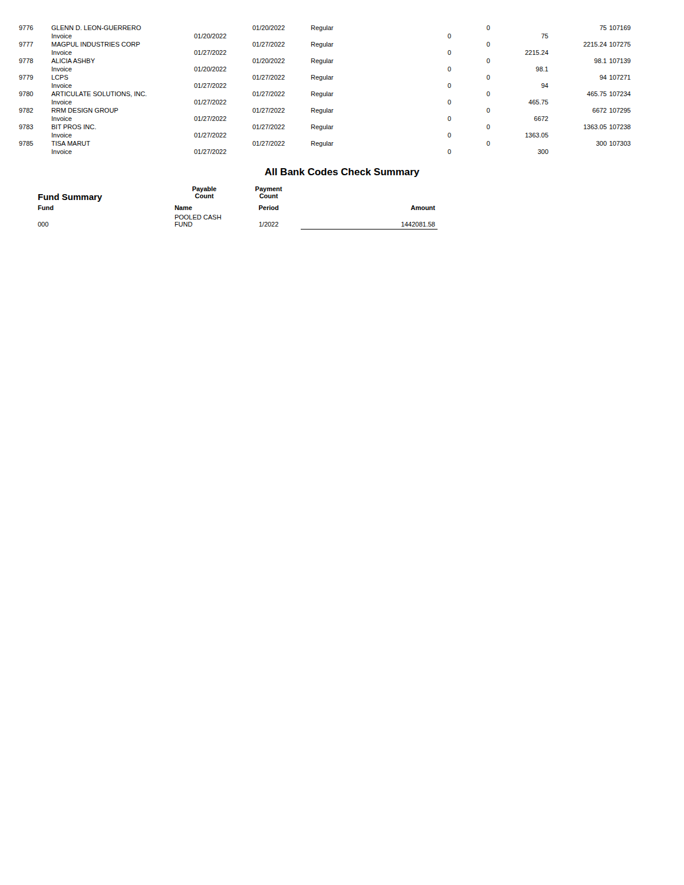| 9776 | GLENN D. LEON-GUERRERO | | 01/20/2022 | Regular | | 0 | | 75 | 107169 |
| | Invoice | 01/20/2022 | | | 0 | | 75 | | |
| 9777 | MAGPUL INDUSTRIES CORP | | 01/27/2022 | Regular | | 0 | | 2215.24 | 107275 |
| | Invoice | 01/27/2022 | | | 0 | | 2215.24 | | |
| 9778 | ALICIA ASHBY | | 01/20/2022 | Regular | | 0 | | 98.1 | 107139 |
| | Invoice | 01/20/2022 | | | 0 | | 98.1 | | |
| 9779 | LCPS | | 01/27/2022 | Regular | | 0 | | 94 | 107271 |
| | Invoice | 01/27/2022 | | | 0 | | 94 | | |
| 9780 | ARTICULATE SOLUTIONS, INC. | | 01/27/2022 | Regular | | 0 | | 465.75 | 107234 |
| | Invoice | 01/27/2022 | | | 0 | | 465.75 | | |
| 9782 | RRM DESIGN GROUP | | 01/27/2022 | Regular | | 0 | | 6672 | 107295 |
| | Invoice | 01/27/2022 | | | 0 | | 6672 | | |
| 9783 | BIT PROS INC. | | 01/27/2022 | Regular | | 0 | | 1363.05 | 107238 |
| | Invoice | 01/27/2022 | | | 0 | | 1363.05 | | |
| 9785 | TISA MARUT | | 01/27/2022 | Regular | | 0 | | 300 | 107303 |
| | Invoice | 01/27/2022 | | | 0 | | 300 | | |
All Bank Codes Check Summary
| Fund Summary | Payable Count | Payment Count | |
| Fund | Name | Period | Amount |
| 000 | POOLED CASH FUND | 1/2022 | 1442081.58 |